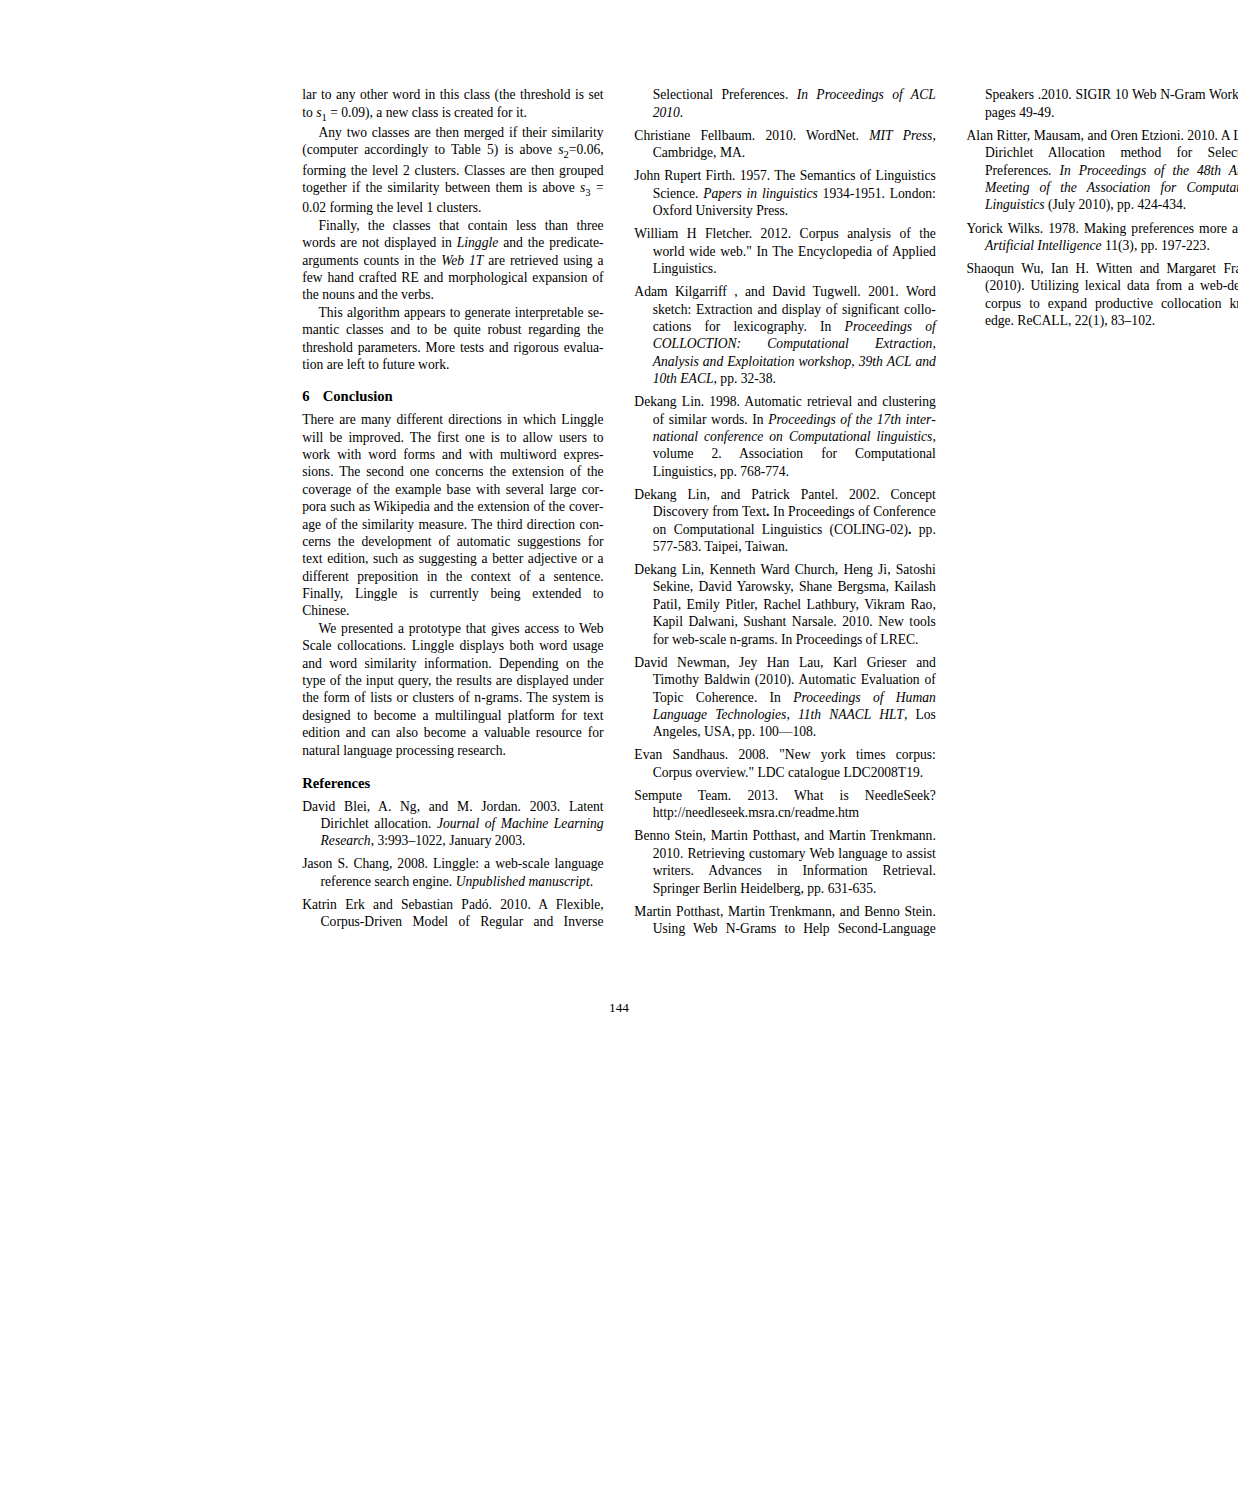lar to any other word in this class (the threshold is set to s 1 = 0.09), a new class is created for it.
Any two classes are then merged if their similarity (computer accordingly to Table 5) is above s 2=0.06, forming the level 2 clusters. Classes are then grouped together if the similarity between them is above s 3 = 0.02 forming the level 1 clusters.
Finally, the classes that contain less than three words are not displayed in Linggle and the predicate-arguments counts in the Web 1T are retrieved using a few hand crafted RE and morphological expansion of the nouns and the verbs.
This algorithm appears to generate interpretable semantic classes and to be quite robust regarding the threshold parameters. More tests and rigorous evaluation are left to future work.
6 Conclusion
There are many different directions in which Linggle will be improved. The first one is to allow users to work with word forms and with multiword expressions. The second one concerns the extension of the coverage of the example base with several large corpora such as Wikipedia and the extension of the coverage of the similarity measure. The third direction concerns the development of automatic suggestions for text edition, such as suggesting a better adjective or a different preposition in the context of a sentence. Finally, Linggle is currently being extended to Chinese.
We presented a prototype that gives access to Web Scale collocations. Linggle displays both word usage and word similarity information. Depending on the type of the input query, the results are displayed under the form of lists or clusters of n-grams. The system is designed to become a multilingual platform for text edition and can also become a valuable resource for natural language processing research.
References
David Blei, A. Ng, and M. Jordan. 2003. Latent Dirichlet allocation. Journal of Machine Learning Research, 3:993–1022, January 2003.
Jason S. Chang, 2008. Linggle: a web-scale language reference search engine. Unpublished manuscript.
Katrin Erk and Sebastian Padó. 2010. A Flexible, Corpus-Driven Model of Regular and Inverse Selectional Preferences. In Proceedings of ACL 2010.
Christiane Fellbaum. 2010. WordNet. MIT Press, Cambridge, MA.
John Rupert Firth. 1957. The Semantics of Linguistics Science. Papers in linguistics 1934-1951. London: Oxford University Press.
William H Fletcher. 2012. Corpus analysis of the world wide web." In The Encyclopedia of Applied Linguistics.
Adam Kilgarriff , and David Tugwell. 2001. Word sketch: Extraction and display of significant collocations for lexicography. In Proceedings of COLLOCTION: Computational Extraction, Analysis and Exploitation workshop, 39th ACL and 10th EACL, pp. 32-38.
Dekang Lin. 1998. Automatic retrieval and clustering of similar words. In Proceedings of the 17th international conference on Computational linguistics, volume 2. Association for Computational Linguistics, pp. 768-774.
Dekang Lin, and Patrick Pantel. 2002. Concept Discovery from Text. In Proceedings of Conference on Computational Linguistics (COLING-02). pp. 577-583. Taipei, Taiwan.
Dekang Lin, Kenneth Ward Church, Heng Ji, Satoshi Sekine, David Yarowsky, Shane Bergsma, Kailash Patil, Emily Pitler, Rachel Lathbury, Vikram Rao, Kapil Dalwani, Sushant Narsale. 2010. New tools for web-scale n-grams. In Proceedings of LREC.
David Newman, Jey Han Lau, Karl Grieser and Timothy Baldwin (2010). Automatic Evaluation of Topic Coherence. In Proceedings of Human Language Technologies, 11th NAACL HLT, Los Angeles, USA, pp. 100—108.
Evan Sandhaus. 2008. "New york times corpus: Corpus overview." LDC catalogue LDC2008T19.
Sempute Team. 2013. What is NeedleSeek? http://needleseek.msra.cn/readme.htm
Benno Stein, Martin Potthast, and Martin Trenkmann. 2010. Retrieving customary Web language to assist writers. Advances in Information Retrieval. Springer Berlin Heidelberg, pp. 631-635.
Martin Potthast, Martin Trenkmann, and Benno Stein. Using Web N-Grams to Help Second-Language Speakers .2010. SIGIR 10 Web N-Gram Workshop, pages 49-49.
Alan Ritter, Mausam, and Oren Etzioni. 2010. A Latent Dirichlet Allocation method for Selectional Preferences. In Proceedings of the 48th Annual Meeting of the Association for Computational Linguistics (July 2010), pp. 424-434.
Yorick Wilks. 1978. Making preferences more active. Artificial Intelligence 11(3), pp. 197-223.
Shaoqun Wu, Ian H. Witten and Margaret Franken (2010). Utilizing lexical data from a web-derived corpus to expand productive collocation knowledge. ReCALL, 22(1), 83–102.
144